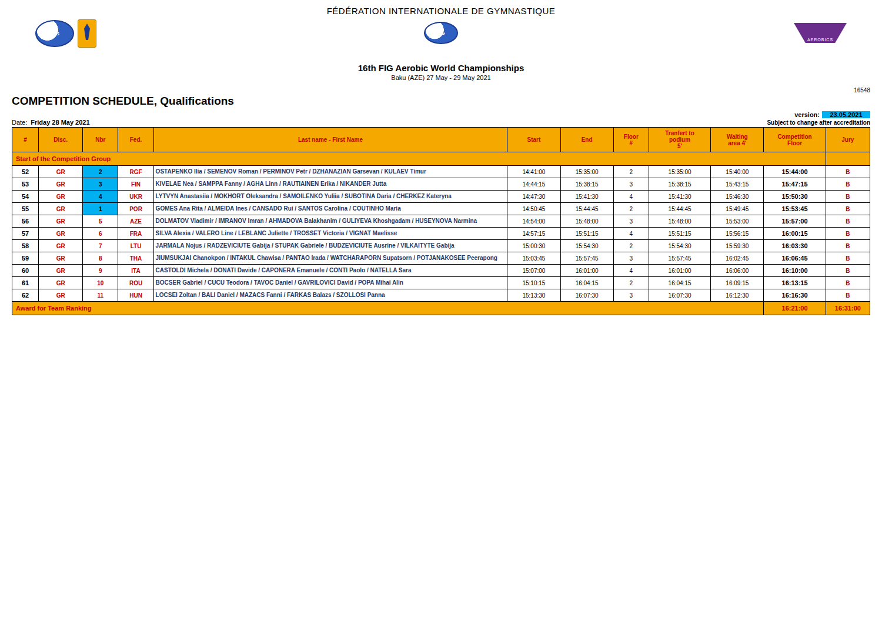FÉDÉRATION INTERNATIONALE DE GYMNASTIQUE
16th FIG Aerobic World Championships
Baku (AZE) 27 May - 29 May 2021
16548
COMPETITION SCHEDULE, Qualifications
Date: Friday 28 May 2021
version: 23.05.2021
Subject to change after accreditation
| # | Disc. | Nbr | Fed. | Last name - First Name | Start | End | Floor # | Tranfert to podium 5' | Waiting area 4' | Competition Floor | Jury |
| --- | --- | --- | --- | --- | --- | --- | --- | --- | --- | --- | --- |
| Start of the Competition Group | |
| 52 | GR | 2 | RGF | OSTAPENKO Ilia / SEMENOV Roman / PERMINOV Petr / DZHANAZIAN Garsevan / KULAEV Timur | 14:41:00 | 15:35:00 | 2 | 15:35:00 | 15:40:00 | 15:44:00 | B |
| 53 | GR | 3 | FIN | KIVELAE Nea / SAMPPA Fanny / AGHA Linn / RAUTIAINEN Erika / NIKANDER Jutta | 14:44:15 | 15:38:15 | 3 | 15:38:15 | 15:43:15 | 15:47:15 | B |
| 54 | GR | 4 | UKR | LYTVYN Anastasiia / MOKHORT Oleksandra / SAMOILENKO Yuliia / SUBOTINA Daria / CHERKEZ Kateryna | 14:47:30 | 15:41:30 | 4 | 15:41:30 | 15:46:30 | 15:50:30 | B |
| 55 | GR | 1 | POR | GOMES Ana Rita / ALMEIDA Ines / CANSADO Rui / SANTOS Carolina / COUTINHO Maria | 14:50:45 | 15:44:45 | 2 | 15:44:45 | 15:49:45 | 15:53:45 | B |
| 56 | GR | 5 | AZE | DOLMATOV Vladimir / IMRANOV Imran / AHMADOVA Balakhanim / GULIYEVA Khoshgadam / HUSEYNOVA Narmina | 14:54:00 | 15:48:00 | 3 | 15:48:00 | 15:53:00 | 15:57:00 | B |
| 57 | GR | 6 | FRA | SILVA Alexia / VALERO Line / LEBLANC Juliette / TROSSET Victoria / VIGNAT Maelisse | 14:57:15 | 15:51:15 | 4 | 15:51:15 | 15:56:15 | 16:00:15 | B |
| 58 | GR | 7 | LTU | JARMALA Nojus / RADZEVICIUTE Gabija / STUPAK Gabriele / BUDZEVICIUTE Ausrine / VILKAITYTE Gabija | 15:00:30 | 15:54:30 | 2 | 15:54:30 | 15:59:30 | 16:03:30 | B |
| 59 | GR | 8 | THA | JIUMSUKJAI Chanokpon / INTAKUL Chawisa / PANTAO Irada / WATCHARAPORN Supatsorn / POTJANAKOSEE Peerapong | 15:03:45 | 15:57:45 | 3 | 15:57:45 | 16:02:45 | 16:06:45 | B |
| 60 | GR | 9 | ITA | CASTOLDI Michela / DONATI Davide / CAPONERA Emanuele / CONTI Paolo / NATELLA Sara | 15:07:00 | 16:01:00 | 4 | 16:01:00 | 16:06:00 | 16:10:00 | B |
| 61 | GR | 10 | ROU | BOCSER Gabriel / CUCU Teodora / TAVOC Daniel / GAVRILOVICI David / POPA Mihai Alin | 15:10:15 | 16:04:15 | 2 | 16:04:15 | 16:09:15 | 16:13:15 | B |
| 62 | GR | 11 | HUN | LOCSEI Zoltan / BALI Daniel / MAZACS Fanni / FARKAS Balazs / SZOLLOSI Panna | 15:13:30 | 16:07:30 | 3 | 16:07:30 | 16:12:30 | 16:16:30 | B |
| Award for Team Ranking | 16:21:00 | 16:31:00 |